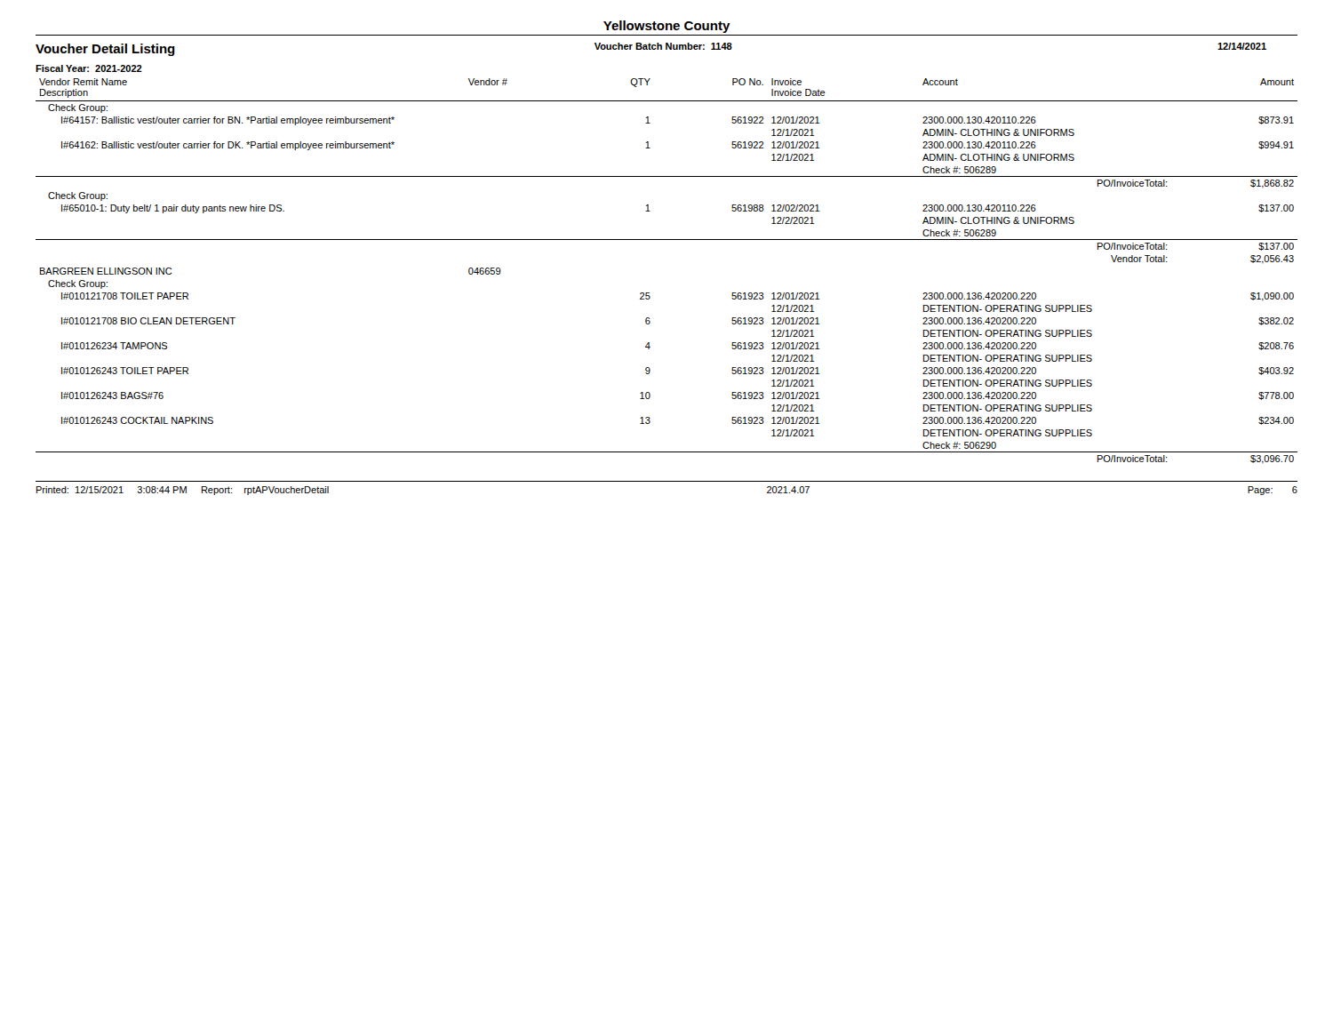Yellowstone County
Voucher Detail Listing
Voucher Batch Number: 1148
12/14/2021
Fiscal Year: 2021-2022
| Vendor Remit Name Description | Vendor # | QTY | PO No. | Invoice Invoice Date | Account | Amount |
| --- | --- | --- | --- | --- | --- | --- |
| Check Group: | | | | | | |
| I#64157: Ballistic vest/outer carrier for BN. *Partial employee reimbursement* | | 1 | 561922 | 12/01/2021 | 2300.000.130.420110.226 | $873.91 |
| | | | | 12/1/2021 | ADMIN- CLOTHING & UNIFORMS | |
| I#64162: Ballistic vest/outer carrier for DK. *Partial employee reimbursement* | | 1 | 561922 | 12/01/2021 | 2300.000.130.420110.226 | $994.91 |
| | | | | 12/1/2021 | ADMIN- CLOTHING & UNIFORMS | |
| | | | | | Check #: 506289 | |
| | PO/InvoiceTotal: | $1,868.82 |
| Check Group: | | | | | | |
| I#65010-1: Duty belt/ 1 pair duty pants new hire DS. | | 1 | 561988 | 12/02/2021 | 2300.000.130.420110.226 | $137.00 |
| | | | | 12/2/2021 | ADMIN- CLOTHING & UNIFORMS | |
| | | | | | Check #: 506289 | |
| | PO/InvoiceTotal: | $137.00 |
| | Vendor Total: | $2,056.43 |
| BARGREEN ELLINGSON INC | 046659 | | | | | |
| Check Group: | | | | | | |
| I#010121708 TOILET PAPER | | 25 | 561923 | 12/01/2021 | 2300.000.136.420200.220 | $1,090.00 |
| | | | | 12/1/2021 | DETENTION- OPERATING SUPPLIES | |
| I#010121708 BIO CLEAN DETERGENT | | 6 | 561923 | 12/01/2021 | 2300.000.136.420200.220 | $382.02 |
| | | | | 12/1/2021 | DETENTION- OPERATING SUPPLIES | |
| I#010126234 TAMPONS | | 4 | 561923 | 12/01/2021 | 2300.000.136.420200.220 | $208.76 |
| | | | | 12/1/2021 | DETENTION- OPERATING SUPPLIES | |
| I#010126243 TOILET PAPER | | 9 | 561923 | 12/01/2021 | 2300.000.136.420200.220 | $403.92 |
| | | | | 12/1/2021 | DETENTION- OPERATING SUPPLIES | |
| I#010126243 BAGS#76 | | 10 | 561923 | 12/01/2021 | 2300.000.136.420200.220 | $778.00 |
| | | | | 12/1/2021 | DETENTION- OPERATING SUPPLIES | |
| I#010126243 COCKTAIL NAPKINS | | 13 | 561923 | 12/01/2021 | 2300.000.136.420200.220 | $234.00 |
| | | | | 12/1/2021 | DETENTION- OPERATING SUPPLIES | |
| | | | | | Check #: 506290 | |
| | PO/InvoiceTotal: | $3,096.70 |
Printed: 12/15/2021 3:08:44 PM Report: rptAPVoucherDetail
2021.4.07
Page: 6